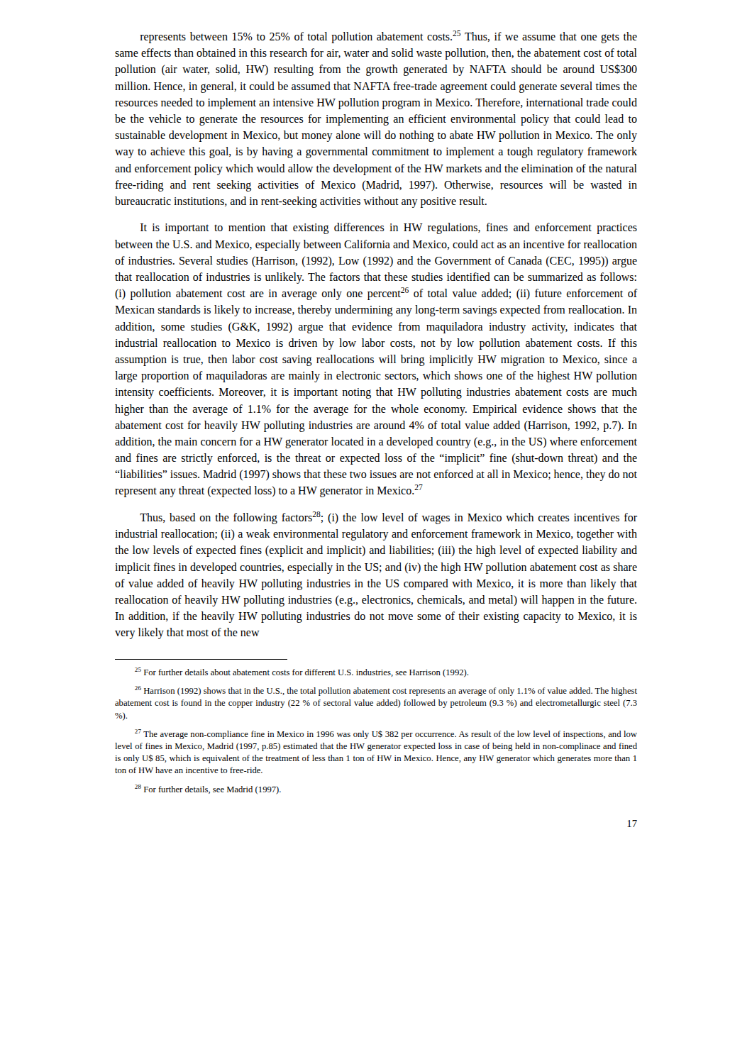represents between 15% to 25% of total pollution abatement costs.25 Thus, if we assume that one gets the same effects than obtained in this research for air, water and solid waste pollution, then, the abatement cost of total pollution (air water, solid, HW) resulting from the growth generated by NAFTA should be around US$300 million. Hence, in general, it could be assumed that NAFTA free-trade agreement could generate several times the resources needed to implement an intensive HW pollution program in Mexico. Therefore, international trade could be the vehicle to generate the resources for implementing an efficient environmental policy that could lead to sustainable development in Mexico, but money alone will do nothing to abate HW pollution in Mexico. The only way to achieve this goal, is by having a governmental commitment to implement a tough regulatory framework and enforcement policy which would allow the development of the HW markets and the elimination of the natural free-riding and rent seeking activities of Mexico (Madrid, 1997). Otherwise, resources will be wasted in bureaucratic institutions, and in rent-seeking activities without any positive result.
It is important to mention that existing differences in HW regulations, fines and enforcement practices between the U.S. and Mexico, especially between California and Mexico, could act as an incentive for reallocation of industries. Several studies (Harrison, (1992), Low (1992) and the Government of Canada (CEC, 1995)) argue that reallocation of industries is unlikely. The factors that these studies identified can be summarized as follows: (i) pollution abatement cost are in average only one percent26 of total value added; (ii) future enforcement of Mexican standards is likely to increase, thereby undermining any long-term savings expected from reallocation. In addition, some studies (G&K, 1992) argue that evidence from maquiladora industry activity, indicates that industrial reallocation to Mexico is driven by low labor costs, not by low pollution abatement costs. If this assumption is true, then labor cost saving reallocations will bring implicitly HW migration to Mexico, since a large proportion of maquiladoras are mainly in electronic sectors, which shows one of the highest HW pollution intensity coefficients. Moreover, it is important noting that HW polluting industries abatement costs are much higher than the average of 1.1% for the average for the whole economy. Empirical evidence shows that the abatement cost for heavily HW polluting industries are around 4% of total value added (Harrison, 1992, p.7). In addition, the main concern for a HW generator located in a developed country (e.g., in the US) where enforcement and fines are strictly enforced, is the threat or expected loss of the “implicit” fine (shut-down threat) and the “liabilities” issues. Madrid (1997) shows that these two issues are not enforced at all in Mexico; hence, they do not represent any threat (expected loss) to a HW generator in Mexico.27
Thus, based on the following factors28; (i) the low level of wages in Mexico which creates incentives for industrial reallocation; (ii) a weak environmental regulatory and enforcement framework in Mexico, together with the low levels of expected fines (explicit and implicit) and liabilities; (iii) the high level of expected liability and implicit fines in developed countries, especially in the US; and (iv) the high HW pollution abatement cost as share of value added of heavily HW polluting industries in the US compared with Mexico, it is more than likely that reallocation of heavily HW polluting industries (e.g., electronics, chemicals, and metal) will happen in the future. In addition, if the heavily HW polluting industries do not move some of their existing capacity to Mexico, it is very likely that most of the new
25 For further details about abatement costs for different U.S. industries, see Harrison (1992).
26 Harrison (1992) shows that in the U.S., the total pollution abatement cost represents an average of only 1.1% of value added. The highest abatement cost is found in the copper industry (22 % of sectoral value added) followed by petroleum (9.3 %) and electrometallurgic steel (7.3 %).
27 The average non-compliance fine in Mexico in 1996 was only U$ 382 per occurrence. As result of the low level of inspections, and low level of fines in Mexico, Madrid (1997, p.85) estimated that the HW generator expected loss in case of being held in non-complinace and fined is only U$ 85, which is equivalent of the treatment of less than 1 ton of HW in Mexico. Hence, any HW generator which generates more than 1 ton of HW have an incentive to free-ride.
28 For further details, see Madrid (1997).
17